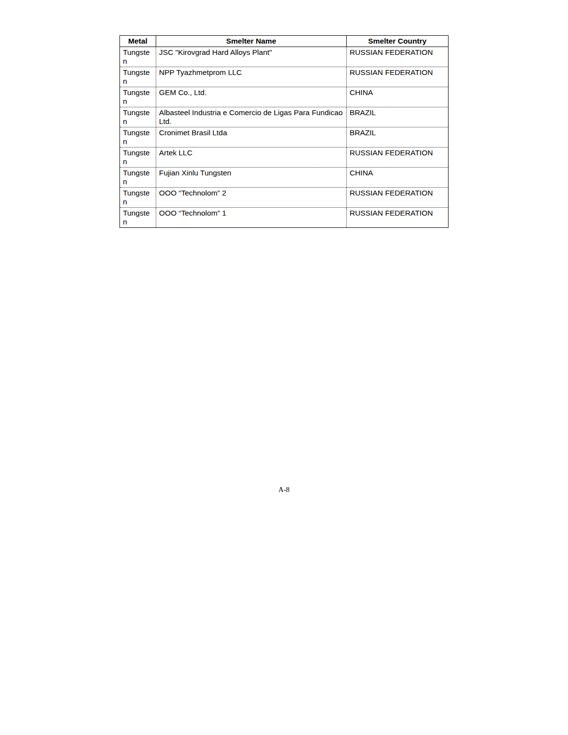| Metal | Smelter Name | Smelter Country |
| --- | --- | --- |
| Tungsten | JSC "Kirovgrad Hard Alloys Plant" | RUSSIAN FEDERATION |
| Tungsten | NPP Tyazhmetprom LLC | RUSSIAN FEDERATION |
| Tungsten | GEM Co., Ltd. | CHINA |
| Tungsten | Albasteel Industria e Comercio de Ligas Para Fundicao Ltd. | BRAZIL |
| Tungsten | Cronimet Brasil Ltda | BRAZIL |
| Tungsten | Artek LLC | RUSSIAN FEDERATION |
| Tungsten | Fujian Xinlu Tungsten | CHINA |
| Tungsten | OOO “Technolom” 2 | RUSSIAN FEDERATION |
| Tungsten | OOO “Technolom” 1 | RUSSIAN FEDERATION |
A-8